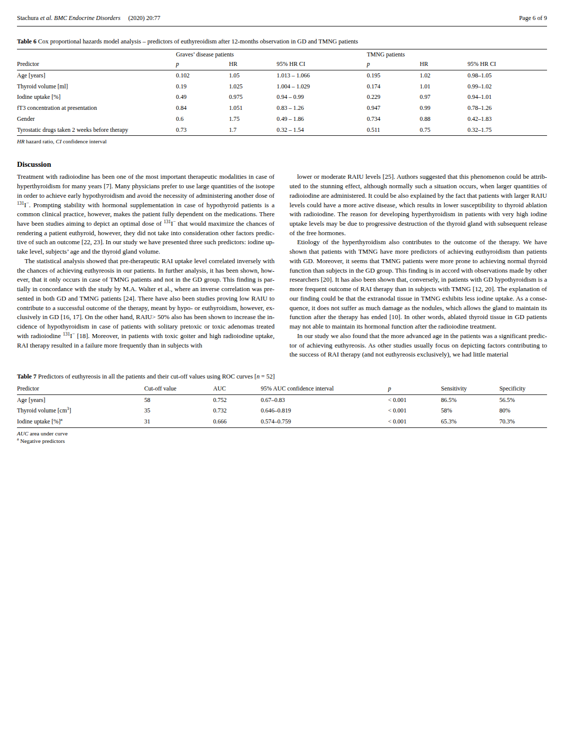Stachura et al. BMC Endocrine Disorders (2020) 20:77
Page 6 of 9
Table 6 Cox proportional hazards model analysis – predictors of euthyreoidism after 12-months observation in GD and TMNG patients
| | Graves’ disease patients | TMNG patients |
| --- | --- | --- |
| Predictor | p | HR | 95% HR CI | p | HR | 95% HR CI |
| Age [years] | 0.102 | 1.05 | 1.013 – 1.066 | 0.195 | 1.02 | 0.98–1.05 |
| Thyroid volume [ml] | 0.19 | 1.025 | 1.004 – 1.029 | 0.174 | 1.01 | 0.99–1.02 |
| Iodine uptake [%] | 0.49 | 0.975 | 0.94 – 0.99 | 0.229 | 0.97 | 0.94–1.01 |
| fT3 concentration at presentation | 0.84 | 1.051 | 0.83 – 1.26 | 0.947 | 0.99 | 0.78–1.26 |
| Gender | 0.6 | 1.75 | 0.49 – 1.86 | 0.734 | 0.88 | 0.42–1.83 |
| Tyrostatic drugs taken 2 weeks before therapy | 0.73 | 1.7 | 0.32 – 1.54 | 0.511 | 0.75 | 0.32–1.75 |
HR hazard ratio, CI confidence interval
Discussion
Treatment with radioiodine has been one of the most important therapeutic modalities in case of hyperthyroidism for many years [7]. Many physicians prefer to use large quantities of the isotope in order to achieve early hypothyroidism and avoid the necessity of administering another dose of 131I−. Prompting stability with hormonal supplementation in case of hypothyroid patients is a common clinical practice, however, makes the patient fully dependent on the medications. There have been studies aiming to depict an optimal dose of 131I− that would maximize the chances of rendering a patient euthyroid, however, they did not take into consideration other factors predictive of such an outcome [22, 23]. In our study we have presented three such predictors: iodine uptake level, subjects’ age and the thyroid gland volume.
The statistical analysis showed that pre-therapeutic RAI uptake level correlated inversely with the chances of achieving euthyreosis in our patients. In further analysis, it has been shown, however, that it only occurs in case of TMNG patients and not in the GD group. This finding is partially in concordance with the study by M.A. Walter et al., where an inverse correlation was presented in both GD and TMNG patients [24]. There have also been studies proving low RAIU to contribute to a successful outcome of the therapy, meant by hypo- or euthyroidism, however, exclusively in GD [16, 17]. On the other hand, RAIU> 50% also has been shown to increase the incidence of hypothyroidism in case of patients with solitary pretoxic or toxic adenomas treated with radioiodine 131I− [18]. Moreover, in patients with toxic goiter and high radioiodine uptake, RAI therapy resulted in a failure more frequently than in subjects with
lower or moderate RAIU levels [25]. Authors suggested that this phenomenon could be attributed to the stunning effect, although normally such a situation occurs, when larger quantities of radioiodine are administered. It could be also explained by the fact that patients with larger RAIU levels could have a more active disease, which results in lower susceptibility to thyroid ablation with radioiodine. The reason for developing hyperthyroidism in patients with very high iodine uptake levels may be due to progressive destruction of the thyroid gland with subsequent release of the free hormones.
Etiology of the hyperthyroidism also contributes to the outcome of the therapy. We have shown that patients with TMNG have more predictors of achieving euthyroidism than patients with GD. Moreover, it seems that TMNG patients were more prone to achieving normal thyroid function than subjects in the GD group. This finding is in accord with observations made by other researchers [20]. It has also been shown that, conversely, in patients with GD hypothyroidism is a more frequent outcome of RAI therapy than in subjects with TMNG [12, 20]. The explanation of our finding could be that the extranodal tissue in TMNG exhibits less iodine uptake. As a consequence, it does not suffer as much damage as the nodules, which allows the gland to maintain its function after the therapy has ended [10]. In other words, ablated thyroid tissue in GD patients may not able to maintain its hormonal function after the radioiodine treatment.
In our study we also found that the more advanced age in the patients was a significant predictor of achieving euthyreosis. As other studies usually focus on depicting factors contributing to the success of RAI therapy (and not euthyreosis exclusively), we had little material
Table 7 Predictors of euthyreosis in all the patients and their cut-off values using ROC curves [n = 52]
| Predictor | Cut-off value | AUC | 95% AUC confidence interval | p | Sensitivity | Specificity |
| --- | --- | --- | --- | --- | --- | --- |
| Age [years] | 58 | 0.752 | 0.67–0.83 | < 0.001 | 86.5% | 56.5% |
| Thyroid volume [cm 3 ] | 35 | 0.732 | 0.646–0.819 | < 0.001 | 58% | 80% |
| Iodine uptake [%] a | 31 | 0.666 | 0.574–0.759 | < 0.001 | 65.3% | 70.3% |
AUC area under curve
a Negative predictors